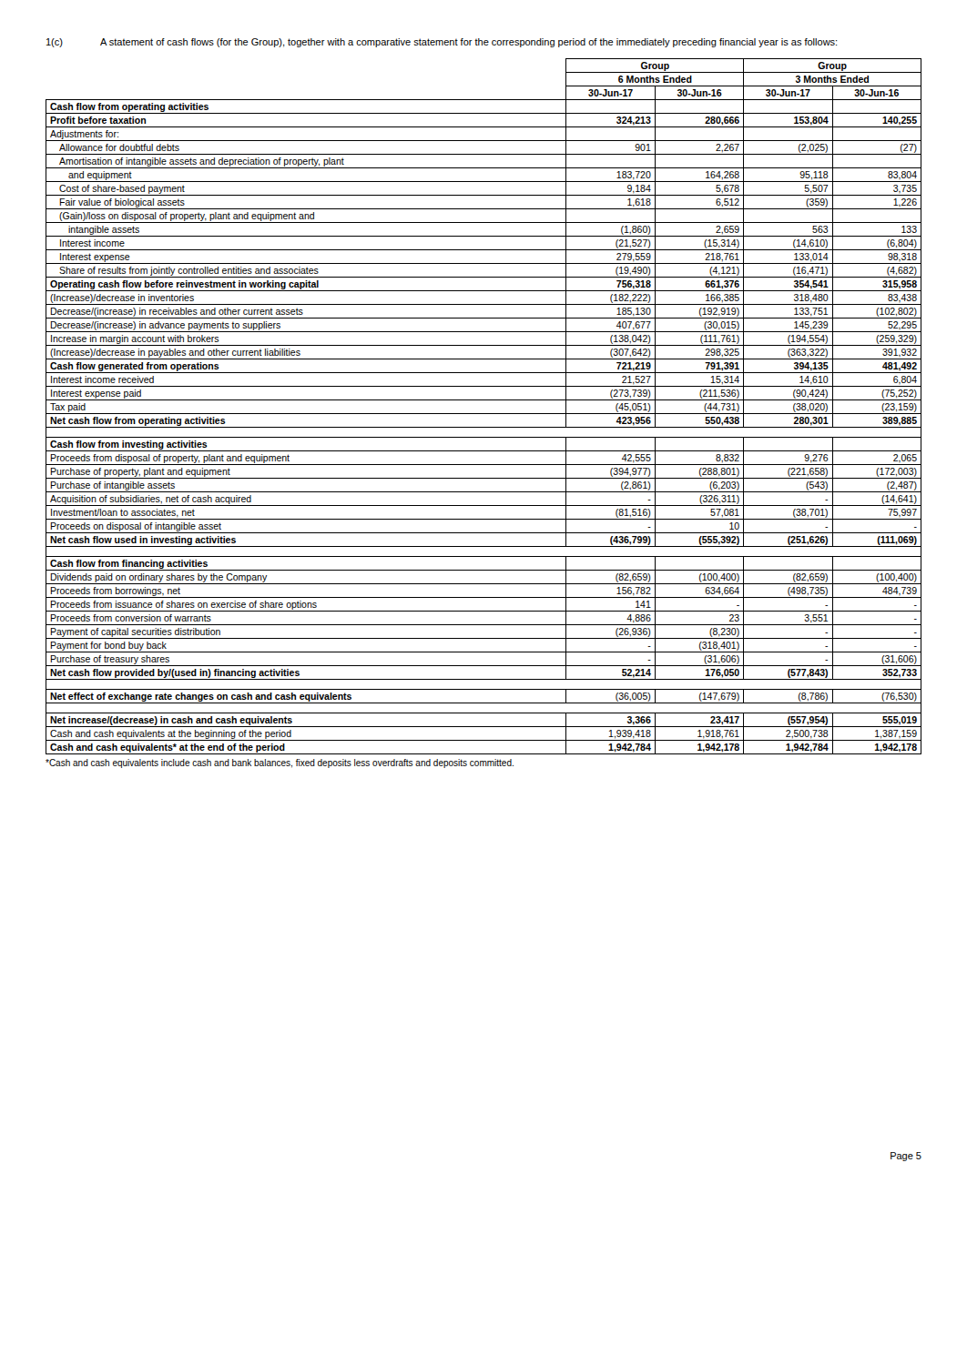| 1(c) | A statement of cash flows (for the Group), together with a comparative statement for the corresponding period of the immediately preceding financial year is as follows: |
| | Group | Group |
| --- | --- | --- |
| 6 Months Ended | 3 Months Ended |
| 30-Jun-17 | 30-Jun-16 | 30-Jun-17 | 30-Jun-16 |
| Cash flow from operating activities | | | | |
| Profit before taxation | 324,213 | 280,666 | 153,804 | 140,255 |
| Adjustments for: | | | | |
| Allowance for doubtful debts | 901 | 2,267 | (2,025) | (27) |
| Amortisation of intangible assets and depreciation of property, plant | | | | |
| and equipment | 183,720 | 164,268 | 95,118 | 83,804 |
| Cost of share-based payment | 9,184 | 5,678 | 5,507 | 3,735 |
| Fair value of biological assets | 1,618 | 6,512 | (359) | 1,226 |
| (Gain)/loss on disposal of property, plant and equipment and | | | | |
| intangible assets | (1,860) | 2,659 | 563 | 133 |
| Interest income | (21,527) | (15,314) | (14,610) | (6,804) |
| Interest expense | 279,559 | 218,761 | 133,014 | 98,318 |
| Share of results from jointly controlled entities and associates | (19,490) | (4,121) | (16,471) | (4,682) |
| Operating cash flow before reinvestment in working capital | 756,318 | 661,376 | 354,541 | 315,958 |
| (Increase)/decrease in inventories | (182,222) | 166,385 | 318,480 | 83,438 |
| Decrease/(increase) in receivables and other current assets | 185,130 | (192,919) | 133,751 | (102,802) |
| Decrease/(increase) in advance payments to suppliers | 407,677 | (30,015) | 145,239 | 52,295 |
| Increase in margin account with brokers | (138,042) | (111,761) | (194,554) | (259,329) |
| (Increase)/decrease in payables and other current liabilities | (307,642) | 298,325 | (363,322) | 391,932 |
| Cash flow generated from operations | 721,219 | 791,391 | 394,135 | 481,492 |
| Interest income received | 21,527 | 15,314 | 14,610 | 6,804 |
| Interest expense paid | (273,739) | (211,536) | (90,424) | (75,252) |
| Tax paid | (45,051) | (44,731) | (38,020) | (23,159) |
| Net cash flow from operating activities | 423,956 | 550,438 | 280,301 | 389,885 |
| Cash flow from investing activities | | | | |
| Proceeds from disposal of property, plant and equipment | 42,555 | 8,832 | 9,276 | 2,065 |
| Purchase of property, plant and equipment | (394,977) | (288,801) | (221,658) | (172,003) |
| Purchase of intangible assets | (2,861) | (6,203) | (543) | (2,487) |
| Acquisition of subsidiaries, net of cash acquired | - | (326,311) | - | (14,641) |
| Investment/loan to associates, net | (81,516) | 57,081 | (38,701) | 75,997 |
| Proceeds on disposal of intangible asset | - | 10 | - | - |
| Net cash flow used in investing activities | (436,799) | (555,392) | (251,626) | (111,069) |
| Cash flow from financing activities | | | | |
| Dividends paid on ordinary shares by the Company | (82,659) | (100,400) | (82,659) | (100,400) |
| Proceeds from borrowings, net | 156,782 | 634,664 | (498,735) | 484,739 |
| Proceeds from issuance of shares on exercise of share options | 141 | - | - | - |
| Proceeds from conversion of warrants | 4,886 | 23 | 3,551 | - |
| Payment of capital securities distribution | (26,936) | (8,230) | - | - |
| Payment for bond buy back | - | (318,401) | - | - |
| Purchase of treasury shares | - | (31,606) | - | (31,606) |
| Net cash flow provided by/(used in) financing activities | 52,214 | 176,050 | (577,843) | 352,733 |
| Net effect of exchange rate changes on cash and cash equivalents | (36,005) | (147,679) | (8,786) | (76,530) |
| Net increase/(decrease) in cash and cash equivalents | 3,366 | 23,417 | (557,954) | 555,019 |
| Cash and cash equivalents at the beginning of the period | 1,939,418 | 1,918,761 | 2,500,738 | 1,387,159 |
| Cash and cash equivalents* at the end of the period | 1,942,784 | 1,942,178 | 1,942,784 | 1,942,178 |
*Cash and cash equivalents include cash and bank balances, fixed deposits less overdrafts and deposits committed.
Page 5